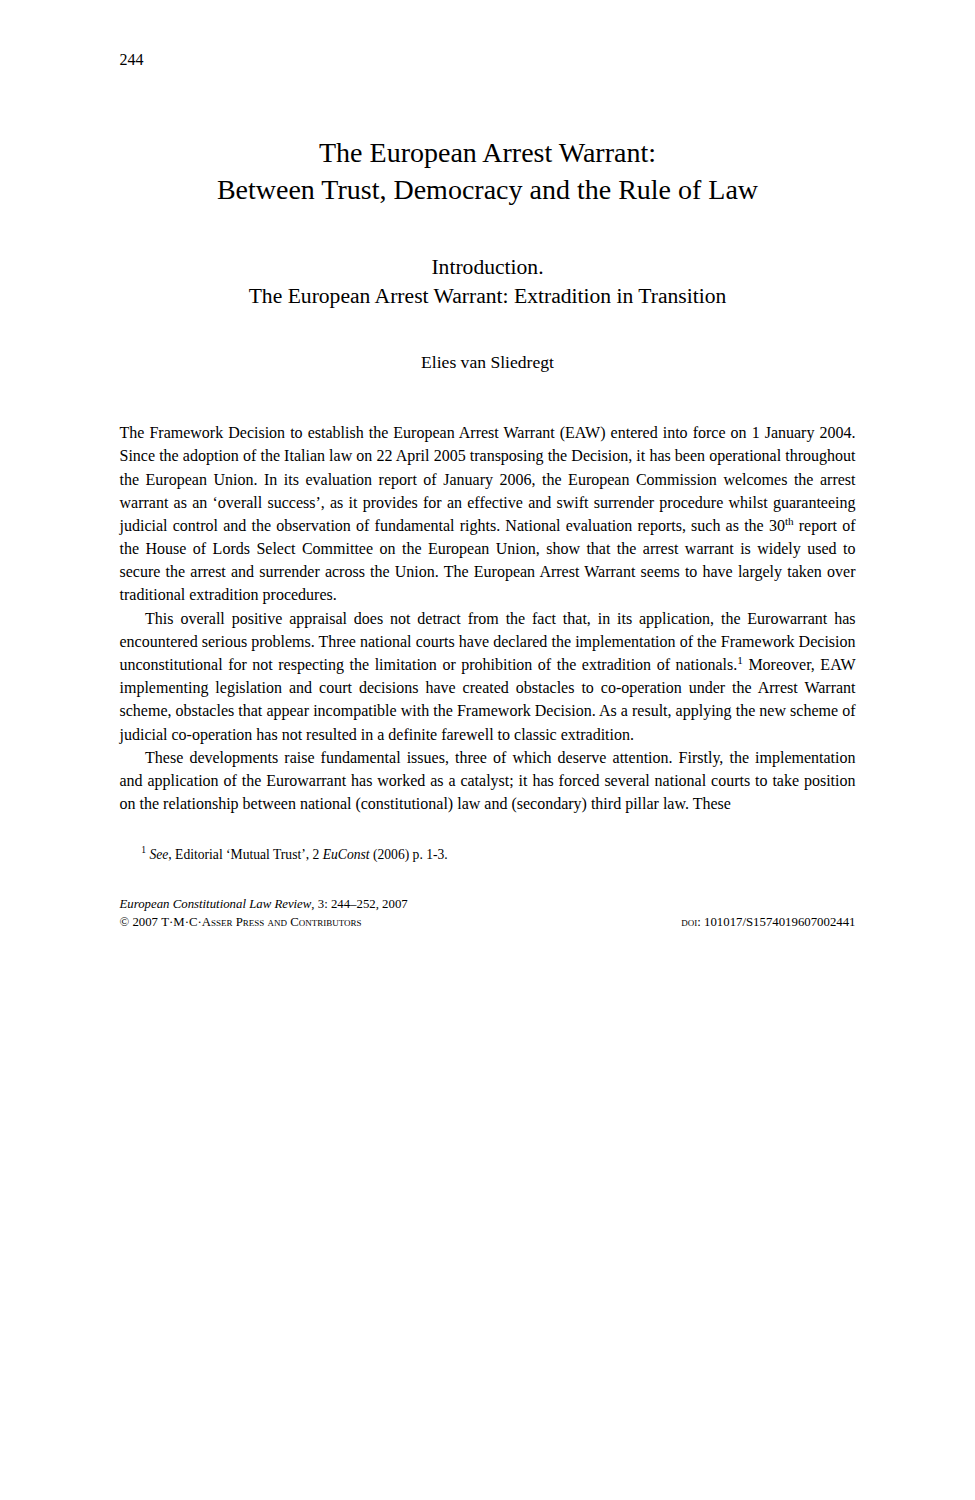244
The European Arrest Warrant:
Between Trust, Democracy and the Rule of Law
Introduction.
The European Arrest Warrant: Extradition in Transition
Elies van Sliedregt
The Framework Decision to establish the European Arrest Warrant (EAW) entered into force on 1 January 2004. Since the adoption of the Italian law on 22 April 2005 transposing the Decision, it has been operational throughout the European Union. In its evaluation report of January 2006, the European Commission welcomes the arrest warrant as an ‘overall success’, as it provides for an effective and swift surrender procedure whilst guaranteeing judicial control and the observation of fundamental rights. National evaluation reports, such as the 30th report of the House of Lords Select Committee on the European Union, show that the arrest warrant is widely used to secure the arrest and surrender across the Union. The European Arrest Warrant seems to have largely taken over traditional extradition procedures.
This overall positive appraisal does not detract from the fact that, in its application, the Eurowarrant has encountered serious problems. Three national courts have declared the implementation of the Framework Decision unconstitutional for not respecting the limitation or prohibition of the extradition of nationals.1 Moreover, EAW implementing legislation and court decisions have created obstacles to co-operation under the Arrest Warrant scheme, obstacles that appear incompatible with the Framework Decision. As a result, applying the new scheme of judicial co-operation has not resulted in a definite farewell to classic extradition.
These developments raise fundamental issues, three of which deserve attention. Firstly, the implementation and application of the Eurowarrant has worked as a catalyst; it has forced several national courts to take position on the relationship between national (constitutional) law and (secondary) third pillar law. These
1 See, Editorial ‘Mutual Trust’, 2 EuConst (2006) p. 1-3.
European Constitutional Law Review, 3: 244–252, 2007
© 2007 T·M·C·Asser Press and Contributors
doi: 101017/S1574019607002441